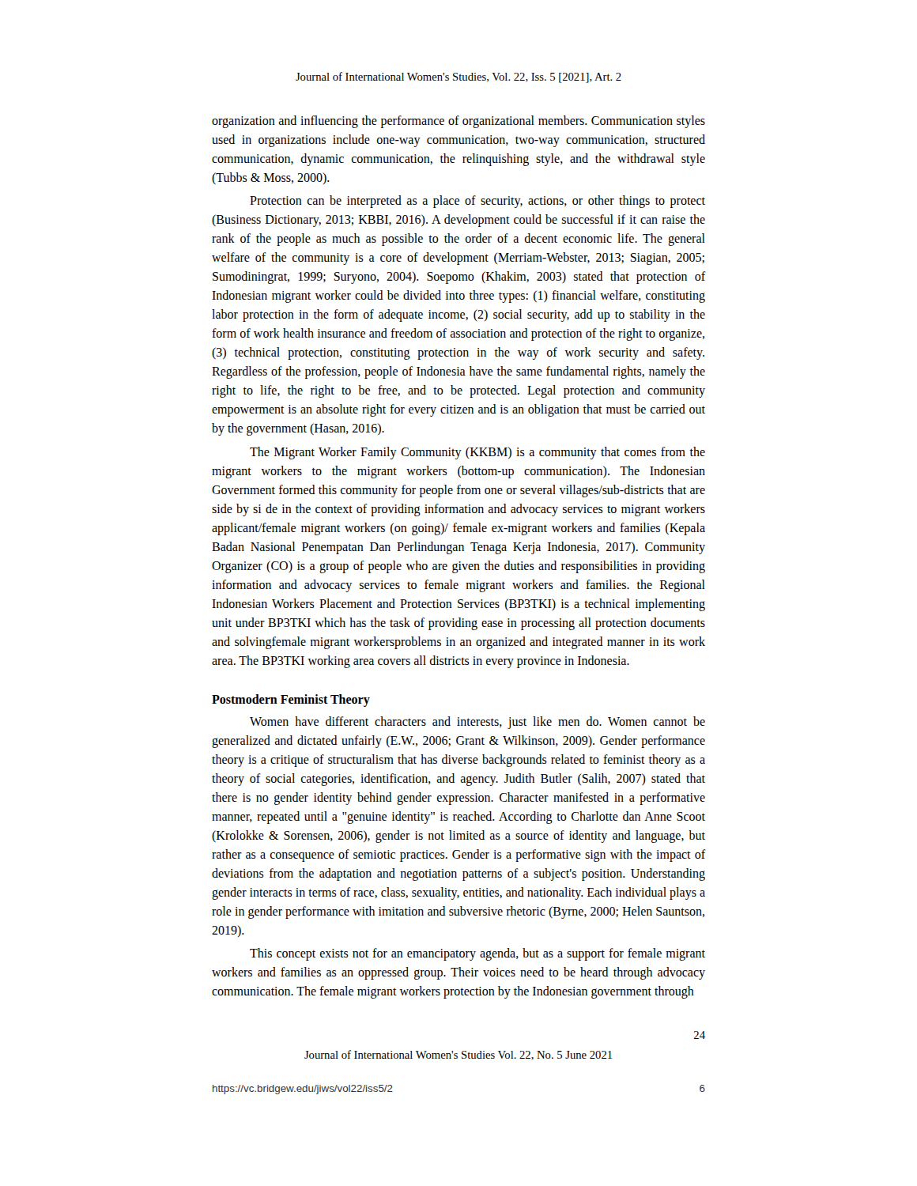Journal of International Women's Studies, Vol. 22, Iss. 5 [2021], Art. 2
organization and influencing the performance of organizational members. Communication styles used in organizations include one-way communication, two-way communication, structured communication, dynamic communication, the relinquishing style, and the withdrawal style (Tubbs & Moss, 2000).
Protection can be interpreted as a place of security, actions, or other things to protect (Business Dictionary, 2013; KBBI, 2016). A development could be successful if it can raise the rank of the people as much as possible to the order of a decent economic life. The general welfare of the community is a core of development (Merriam-Webster, 2013; Siagian, 2005; Sumodiningrat, 1999; Suryono, 2004). Soepomo (Khakim, 2003) stated that protection of Indonesian migrant worker could be divided into three types: (1) financial welfare, constituting labor protection in the form of adequate income, (2) social security, add up to stability in the form of work health insurance and freedom of association and protection of the right to organize, (3) technical protection, constituting protection in the way of work security and safety. Regardless of the profession, people of Indonesia have the same fundamental rights, namely the right to life, the right to be free, and to be protected. Legal protection and community empowerment is an absolute right for every citizen and is an obligation that must be carried out by the government (Hasan, 2016).
The Migrant Worker Family Community (KKBM) is a community that comes from the migrant workers to the migrant workers (bottom-up communication). The Indonesian Government formed this community for people from one or several villages/sub-districts that are side by si de in the context of providing information and advocacy services to migrant workers applicant/female migrant workers (on going)/ female ex-migrant workers and families (Kepala Badan Nasional Penempatan Dan Perlindungan Tenaga Kerja Indonesia, 2017). Community Organizer (CO) is a group of people who are given the duties and responsibilities in providing information and advocacy services to female migrant workers and families. the Regional Indonesian Workers Placement and Protection Services (BP3TKI) is a technical implementing unit under BP3TKI which has the task of providing ease in processing all protection documents and solvingfemale migrant workersproblems in an organized and integrated manner in its work area. The BP3TKI working area covers all districts in every province in Indonesia.
Postmodern Feminist Theory
Women have different characters and interests, just like men do. Women cannot be generalized and dictated unfairly (E.W., 2006; Grant & Wilkinson, 2009). Gender performance theory is a critique of structuralism that has diverse backgrounds related to feminist theory as a theory of social categories, identification, and agency. Judith Butler (Salih, 2007) stated that there is no gender identity behind gender expression. Character manifested in a performative manner, repeated until a "genuine identity" is reached. According to Charlotte dan Anne Scoot (Krolokke & Sorensen, 2006), gender is not limited as a source of identity and language, but rather as a consequence of semiotic practices. Gender is a performative sign with the impact of deviations from the adaptation and negotiation patterns of a subject's position. Understanding gender interacts in terms of race, class, sexuality, entities, and nationality. Each individual plays a role in gender performance with imitation and subversive rhetoric (Byrne, 2000; Helen Sauntson, 2019).
This concept exists not for an emancipatory agenda, but as a support for female migrant workers and families as an oppressed group. Their voices need to be heard through advocacy communication. The female migrant workers protection by the Indonesian government through
24
Journal of International Women's Studies Vol. 22, No. 5 June 2021
https://vc.bridgew.edu/jiws/vol22/iss5/2 6